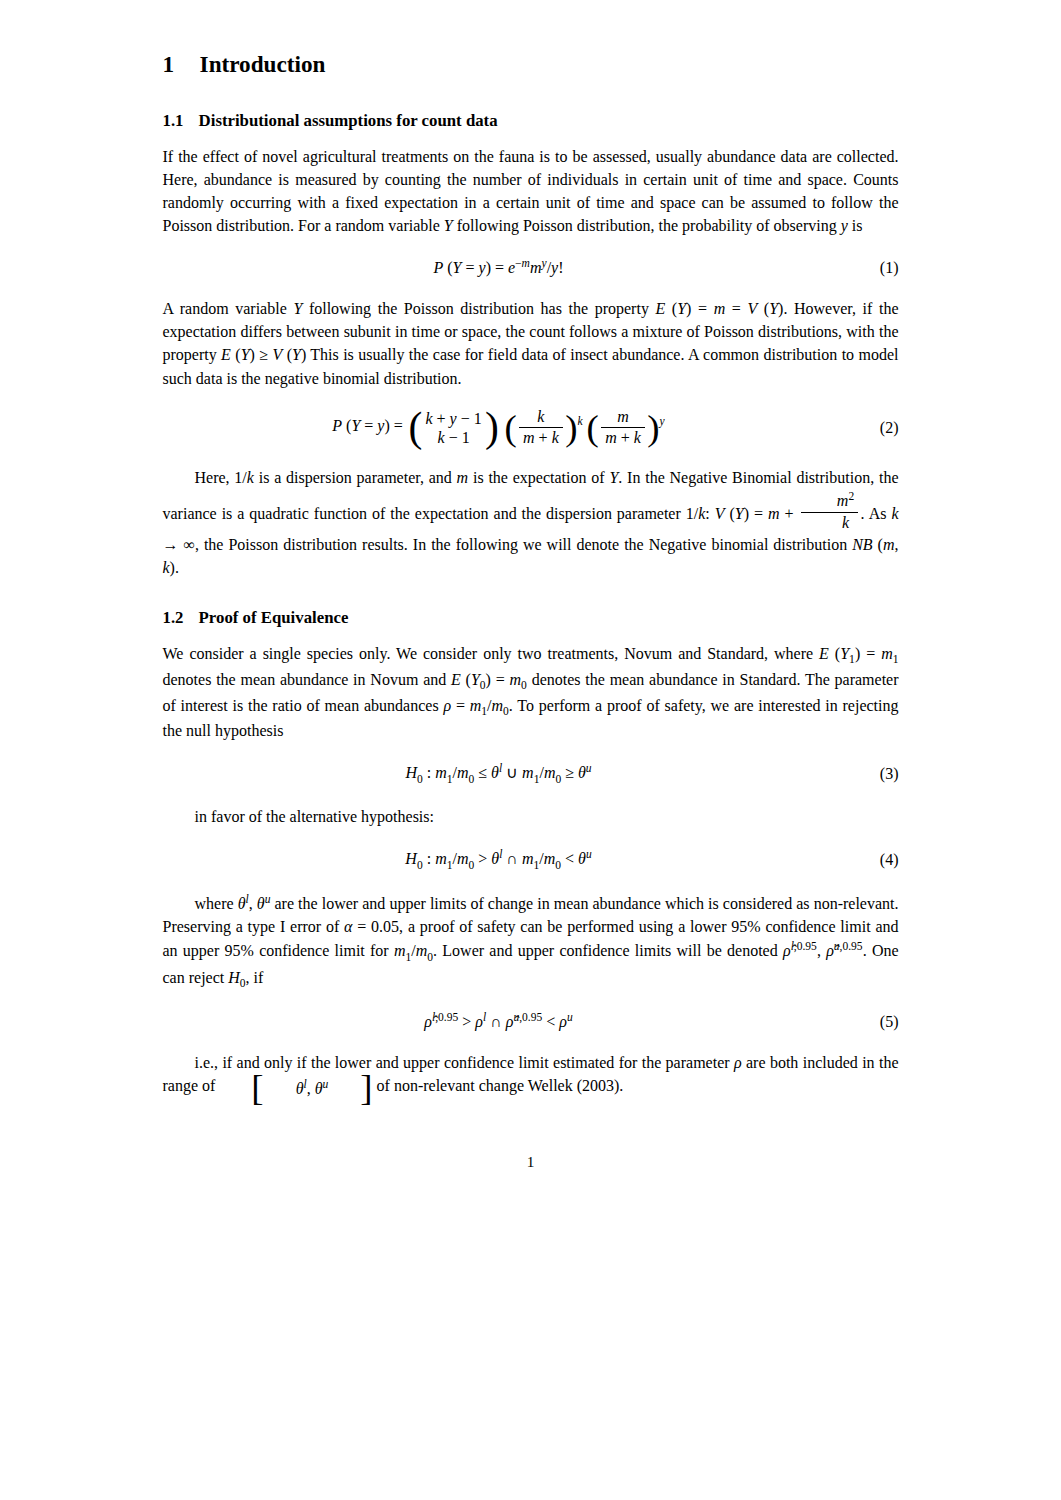1 Introduction
1.1 Distributional assumptions for count data
If the effect of novel agricultural treatments on the fauna is to be assessed, usually abundance data are collected. Here, abundance is measured by counting the number of individuals in certain unit of time and space. Counts randomly occurring with a fixed expectation in a certain unit of time and space can be assumed to follow the Poisson distribution. For a random variable Y following Poisson distribution, the probability of observing y is
P (Y = y) = e−m my/y!
(1)
A random variable Y following the Poisson distribution has the property E (Y) = m = V (Y). However, if the expectation differs between subunit in time or space, the count follows a mixture of Poisson distributions, with the property E (Y) ≥ V (Y) This is usually the case for field data of insect abundance. A common distribution to model such data is the negative binomial distribution.
P (Y = y) = (k + y − 1
k − 1) (km + k) k (mm + k) y
(2)
Here, 1/k is a dispersion parameter, and m is the expectation of Y. In the Negative Binomial distribution, the variance is a quadratic function of the expectation and the dispersion parameter 1/k: V (Y) = m + m 2 k. As k → ∞, the Poisson distribution results. In the following we will denote the Negative binomial distribution NB (m, k).
1.2 Proof of Equivalence
We consider a single species only. We consider only two treatments, Novum and Standard, where E (Y 1) = m 1 denotes the mean abundance in Novum and E (Y 0) = m 0 denotes the mean abundance in Standard. The parameter of interest is the ratio of mean abundances ρ = m 1/m 0. To perform a proof of safety, we are interested in rejecting the null hypothesis
H 0 : m 1/m 0 ≤ θl ∪ m 1/m 0 ≥ θu
(3)
in favor of the alternative hypothesis:
H 0 : m 1/m 0 > θl ∩ m 1/m 0 < θu
(4)
where θl, θu are the lower and upper limits of change in mean abundance which is considered as non-relevant. Preserving a type I error of α = 0.05, a proof of safety can be performed using a lower 95% confidence limit and an upper 95% confidence limit for m 1/m 0. Lower and upper confidence limits will be denoted ρ̂l,0.95, ρ̂u,0.95. One can reject H 0, if
ρ̂l,0.95 > ρl ∩ ρ̂u,0.95 < ρu
(5)
i.e., if and only if the lower and upper confidence limit estimated for the parameter ρ are both included in the range of [θl, θu] of non-relevant change Wellek (2003).
1